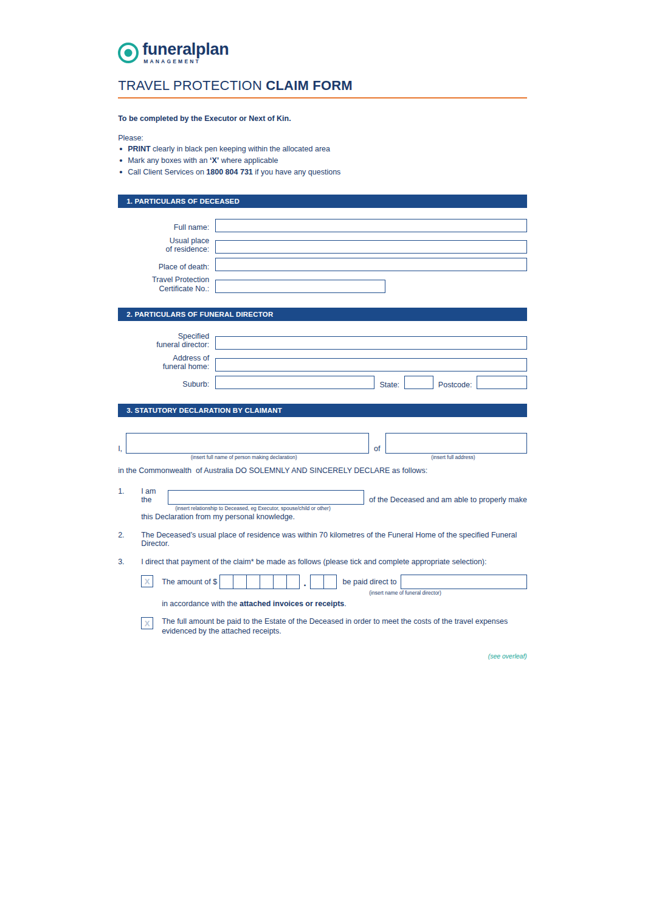funeralplan
MANAGEMENT
TRAVEL PROTECTION CLAIM FORM
To be completed by the Executor or Next of Kin.
Please:
PRINT clearly in black pen keeping within the allocated area
Mark any boxes with an ‘X’ where applicable
Call Client Services on 1800 804 731 if you have any questions
1. PARTICULARS OF DECEASED
Full name:
Usual place
of residence:
Place of death:
Travel Protection
Certificate No.:
2. PARTICULARS OF FUNERAL DIRECTOR
Specified
funeral director:
Address of
funeral home:
Suburb:
State:
Postcode:
3. STATUTORY DECLARATION BY CLAIMANT
I,
of
(insert full name of person making declaration)
(insert full address)
in the Commonwealth of Australia DO SOLEMNLY AND SINCERELY DECLARE as follows:
I am the
of the Deceased and am able to properly make
(insert relationship to Deceased, eg Executor, spouse/child or other)
this Declaration from my personal knowledge.
The Deceased’s usual place of residence was within 70 kilometres of the Funeral Home of the specified Funeral Director.
I direct that payment of the claim* be made as follows (please tick and complete appropriate selection):
X
The amount of $
.
be paid direct to
(insert name of funeral director)
in accordance with the attached invoices or receipts.
X
The full amount be paid to the Estate of the Deceased in order to meet the costs of the travel expenses evidenced by the attached receipts.
(see overleaf)